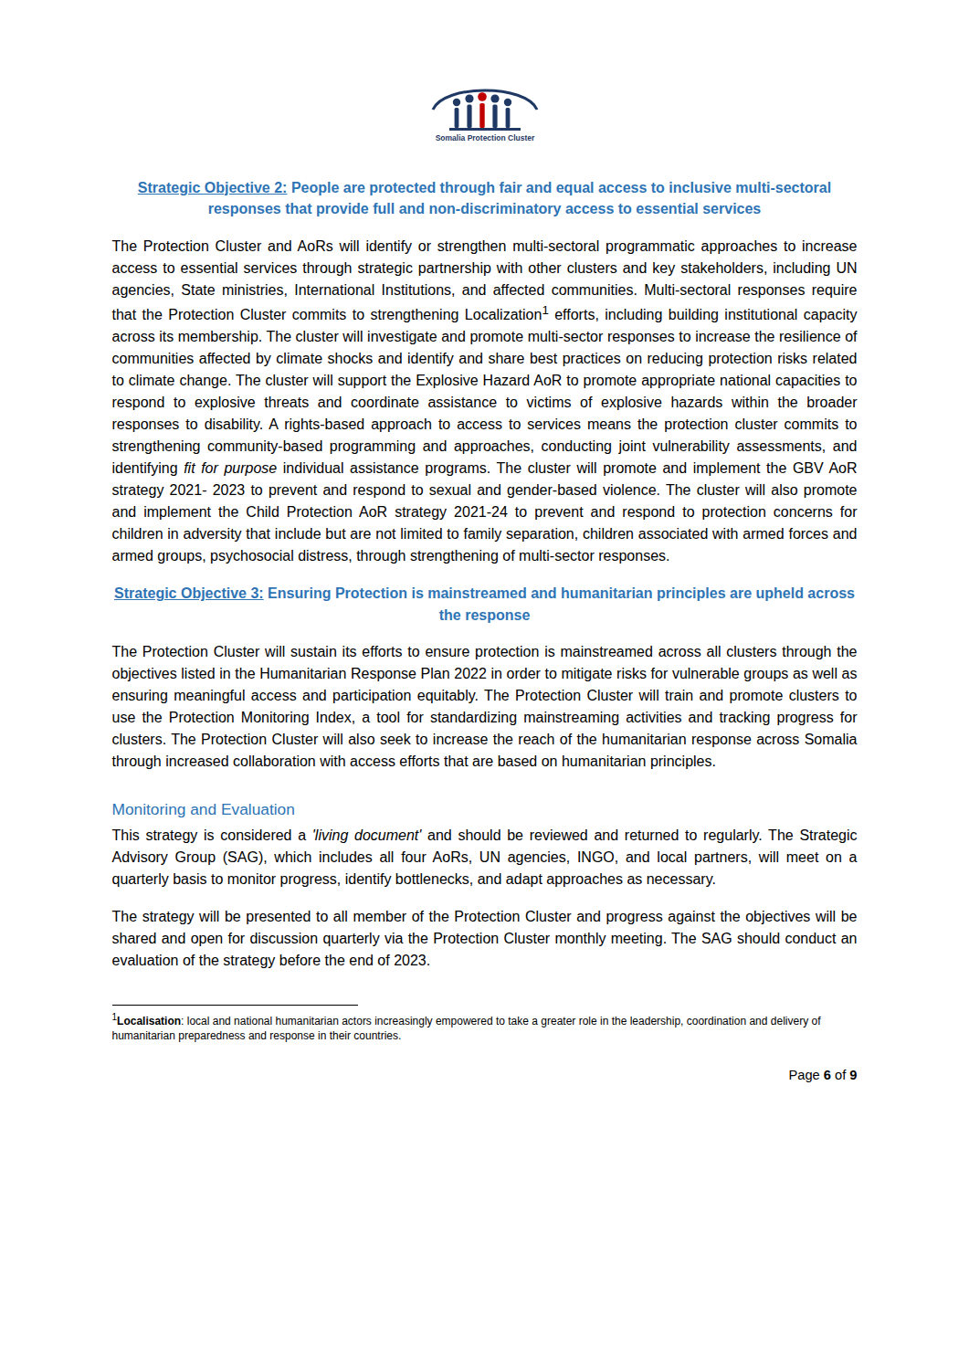Somalia Protection Cluster
Strategic Objective 2: People are protected through fair and equal access to inclusive multi-sectoral responses that provide full and non-discriminatory access to essential services
The Protection Cluster and AoRs will identify or strengthen multi-sectoral programmatic approaches to increase access to essential services through strategic partnership with other clusters and key stakeholders, including UN agencies, State ministries, International Institutions, and affected communities. Multi-sectoral responses require that the Protection Cluster commits to strengthening Localization1 efforts, including building institutional capacity across its membership. The cluster will investigate and promote multi-sector responses to increase the resilience of communities affected by climate shocks and identify and share best practices on reducing protection risks related to climate change. The cluster will support the Explosive Hazard AoR to promote appropriate national capacities to respond to explosive threats and coordinate assistance to victims of explosive hazards within the broader responses to disability. A rights-based approach to access to services means the protection cluster commits to strengthening community-based programming and approaches, conducting joint vulnerability assessments, and identifying fit for purpose individual assistance programs. The cluster will promote and implement the GBV AoR strategy 2021- 2023 to prevent and respond to sexual and gender-based violence. The cluster will also promote and implement the Child Protection AoR strategy 2021-24 to prevent and respond to protection concerns for children in adversity that include but are not limited to family separation, children associated with armed forces and armed groups, psychosocial distress, through strengthening of multi-sector responses.
Strategic Objective 3: Ensuring Protection is mainstreamed and humanitarian principles are upheld across the response
The Protection Cluster will sustain its efforts to ensure protection is mainstreamed across all clusters through the objectives listed in the Humanitarian Response Plan 2022 in order to mitigate risks for vulnerable groups as well as ensuring meaningful access and participation equitably. The Protection Cluster will train and promote clusters to use the Protection Monitoring Index, a tool for standardizing mainstreaming activities and tracking progress for clusters. The Protection Cluster will also seek to increase the reach of the humanitarian response across Somalia through increased collaboration with access efforts that are based on humanitarian principles.
Monitoring and Evaluation
This strategy is considered a 'living document' and should be reviewed and returned to regularly. The Strategic Advisory Group (SAG), which includes all four AoRs, UN agencies, INGO, and local partners, will meet on a quarterly basis to monitor progress, identify bottlenecks, and adapt approaches as necessary.
The strategy will be presented to all member of the Protection Cluster and progress against the objectives will be shared and open for discussion quarterly via the Protection Cluster monthly meeting. The SAG should conduct an evaluation of the strategy before the end of 2023.
1Localisation: local and national humanitarian actors increasingly empowered to take a greater role in the leadership, coordination and delivery of humanitarian preparedness and response in their countries.
Page 6 of 9